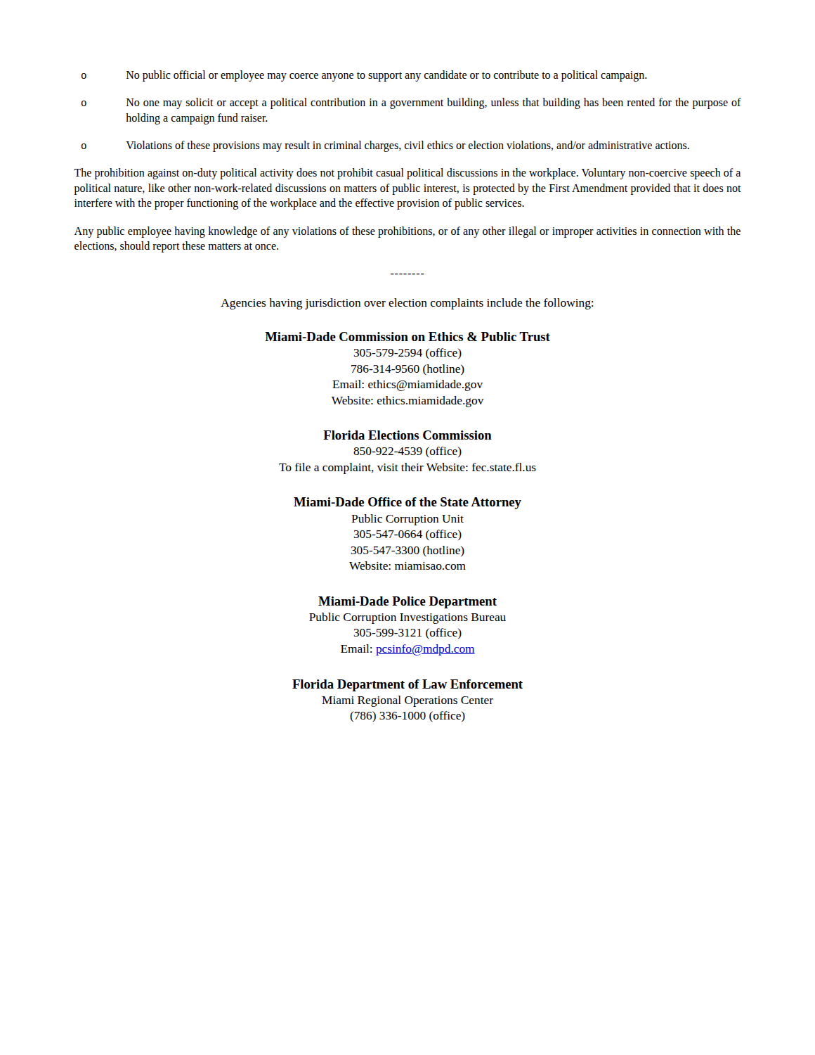o No public official or employee may coerce anyone to support any candidate or to contribute to a political campaign.
o No one may solicit or accept a political contribution in a government building, unless that building has been rented for the purpose of holding a campaign fund raiser.
o Violations of these provisions may result in criminal charges, civil ethics or election violations, and/or administrative actions.
The prohibition against on-duty political activity does not prohibit casual political discussions in the workplace. Voluntary non-coercive speech of a political nature, like other non-work-related discussions on matters of public interest, is protected by the First Amendment provided that it does not interfere with the proper functioning of the workplace and the effective provision of public services.
Any public employee having knowledge of any violations of these prohibitions, or of any other illegal or improper activities in connection with the elections, should report these matters at once.
--------
Agencies having jurisdiction over election complaints include the following:
Miami-Dade Commission on Ethics & Public Trust
305-579-2594 (office)
786-314-9560 (hotline)
Email: ethics@miamidade.gov
Website: ethics.miamidade.gov
Florida Elections Commission
850-922-4539 (office)
To file a complaint, visit their Website: fec.state.fl.us
Miami-Dade Office of the State Attorney
Public Corruption Unit
305-547-0664 (office)
305-547-3300 (hotline)
Website: miamisao.com
Miami-Dade Police Department
Public Corruption Investigations Bureau
305-599-3121 (office)
Email: pcsinfo@mdpd.com
Florida Department of Law Enforcement
Miami Regional Operations Center
(786) 336-1000 (office)